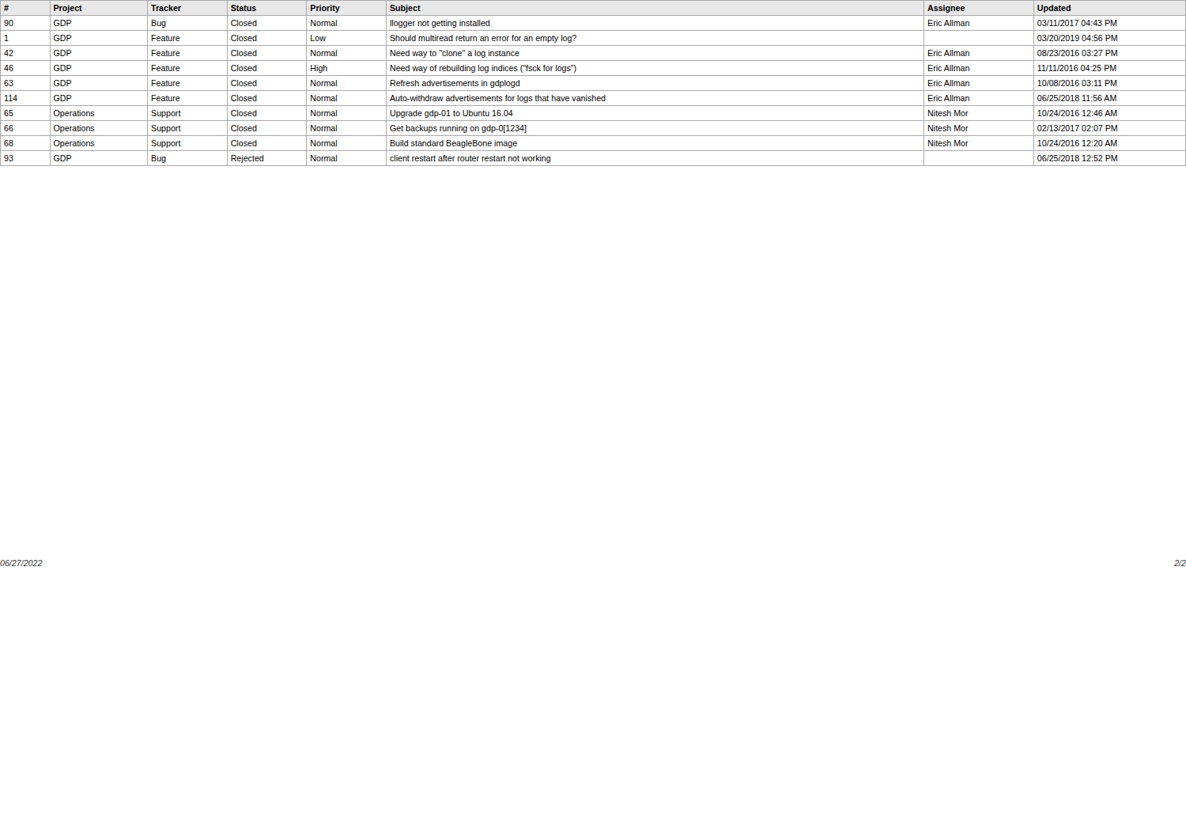| # | Project | Tracker | Status | Priority | Subject | Assignee | Updated |
| --- | --- | --- | --- | --- | --- | --- | --- |
| 90 | GDP | Bug | Closed | Normal | llogger not getting installed | Eric Allman | 03/11/2017 04:43 PM |
| 1 | GDP | Feature | Closed | Low | Should multiread return an error for an empty log? | | 03/20/2019 04:56 PM |
| 42 | GDP | Feature | Closed | Normal | Need way to "clone" a log instance | Eric Allman | 08/23/2016 03:27 PM |
| 46 | GDP | Feature | Closed | High | Need way of rebuilding log indices ("fsck for logs") | Eric Allman | 11/11/2016 04:25 PM |
| 63 | GDP | Feature | Closed | Normal | Refresh advertisements in gdplogd | Eric Allman | 10/08/2016 03:11 PM |
| 114 | GDP | Feature | Closed | Normal | Auto-withdraw advertisements for logs that have vanished | Eric Allman | 06/25/2018 11:56 AM |
| 65 | Operations | Support | Closed | Normal | Upgrade gdp-01 to Ubuntu 16.04 | Nitesh Mor | 10/24/2016 12:46 AM |
| 66 | Operations | Support | Closed | Normal | Get backups running on gdp-0[1234] | Nitesh Mor | 02/13/2017 02:07 PM |
| 68 | Operations | Support | Closed | Normal | Build standard BeagleBone image | Nitesh Mor | 10/24/2016 12:20 AM |
| 93 | GDP | Bug | Rejected | Normal | client restart after router restart not working | | 06/25/2018 12:52 PM |
06/27/2022 2/2